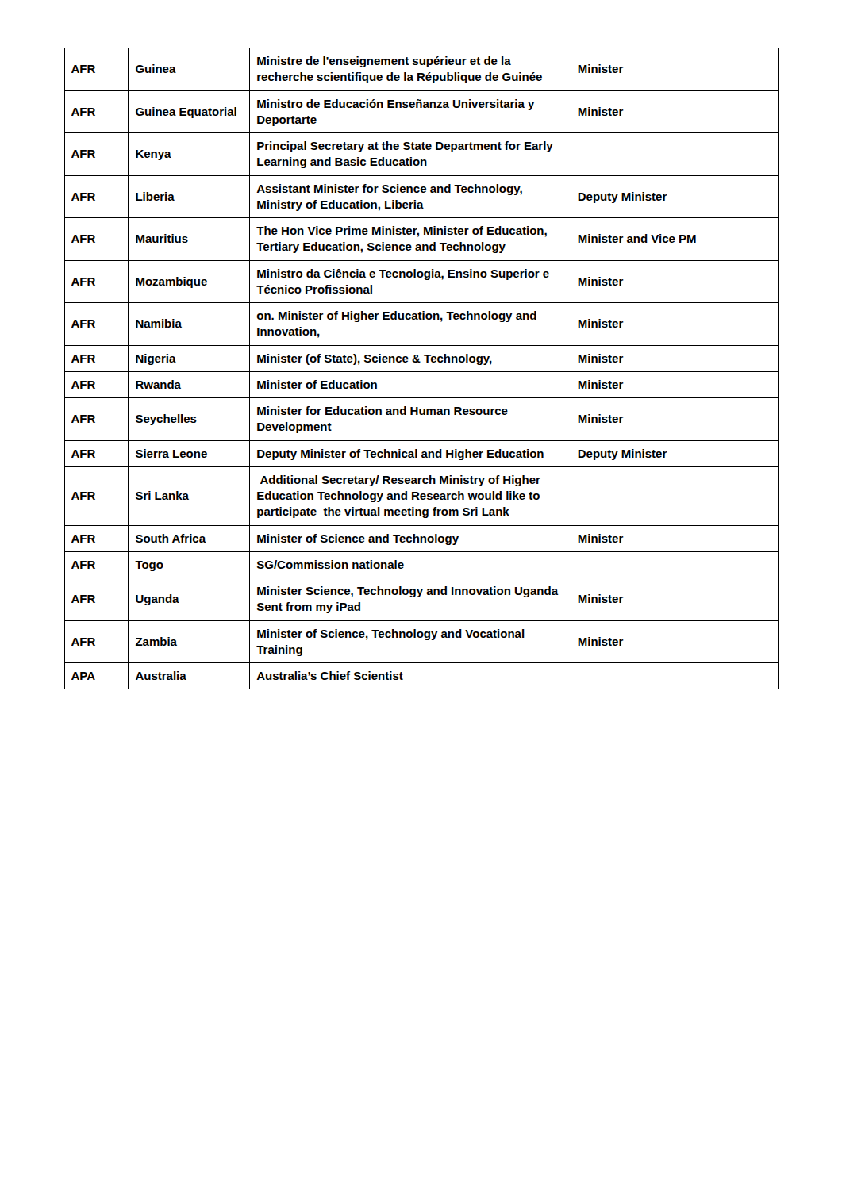| AFR | Guinea | Ministre de l'enseignement supérieur et de la recherche scientifique de la République de Guinée | Minister |
| AFR | Guinea Equatorial | Ministro de Educación Enseñanza Universitaria y Deportarte | Minister |
| AFR | Kenya | Principal Secretary at the State Department for Early Learning and Basic Education | |
| AFR | Liberia | Assistant Minister for Science and Technology, Ministry of Education, Liberia | Deputy Minister |
| AFR | Mauritius | The Hon Vice Prime Minister, Minister of Education, Tertiary Education, Science and Technology | Minister and Vice PM |
| AFR | Mozambique | Ministro da Ciência e Tecnologia, Ensino Superior e Técnico Profissional | Minister |
| AFR | Namibia | on. Minister of Higher Education, Technology and Innovation, | Minister |
| AFR | Nigeria | Minister (of State), Science & Technology, | Minister |
| AFR | Rwanda | Minister of Education | Minister |
| AFR | Seychelles | Minister for Education and Human Resource Development | Minister |
| AFR | Sierra Leone | Deputy Minister of Technical and Higher Education | Deputy Minister |
| AFR | Sri Lanka | Additional Secretary/ Research Ministry of Higher Education Technology and Research would like to participate the virtual meeting from Sri Lank | |
| AFR | South Africa | Minister of Science and Technology | Minister |
| AFR | Togo | SG/Commission nationale | |
| AFR | Uganda | Minister Science, Technology and Innovation Uganda Sent from my iPad | Minister |
| AFR | Zambia | Minister of Science, Technology and Vocational Training | Minister |
| APA | Australia | Australia’s Chief Scientist | |